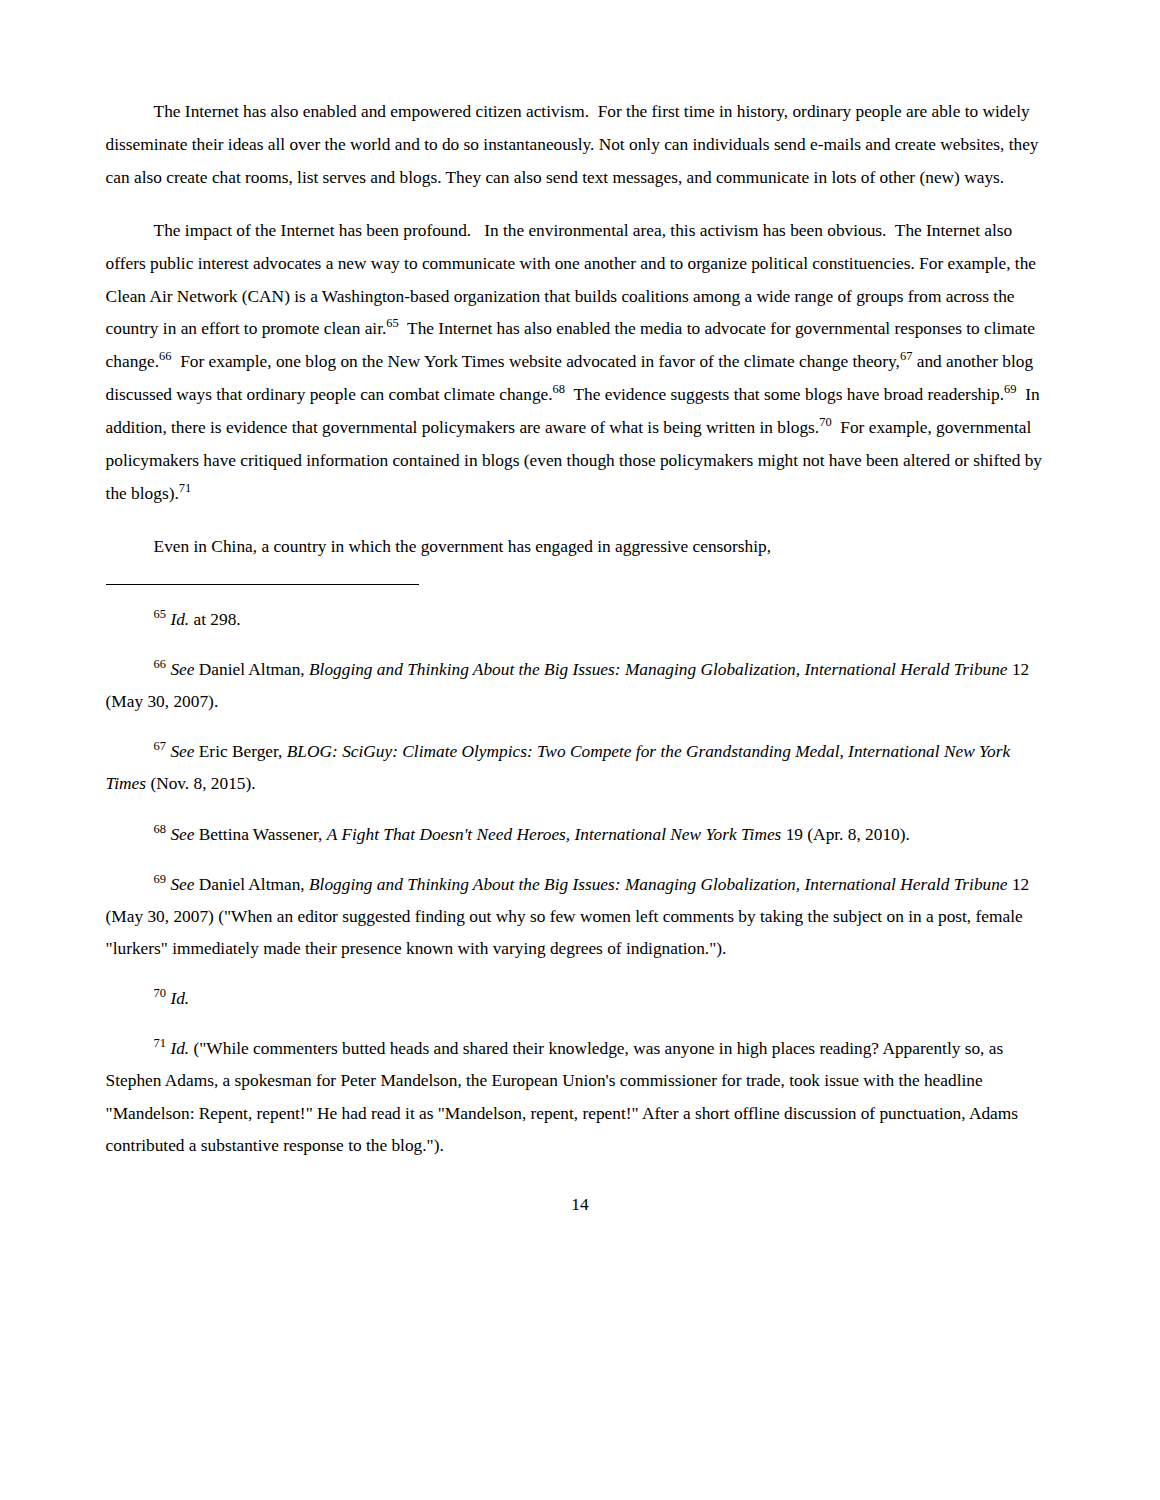The Internet has also enabled and empowered citizen activism. For the first time in history, ordinary people are able to widely disseminate their ideas all over the world and to do so instantaneously. Not only can individuals send e-mails and create websites, they can also create chat rooms, list serves and blogs. They can also send text messages, and communicate in lots of other (new) ways.
The impact of the Internet has been profound. In the environmental area, this activism has been obvious. The Internet also offers public interest advocates a new way to communicate with one another and to organize political constituencies. For example, the Clean Air Network (CAN) is a Washington-based organization that builds coalitions among a wide range of groups from across the country in an effort to promote clean air.65 The Internet has also enabled the media to advocate for governmental responses to climate change.66 For example, one blog on the New York Times website advocated in favor of the climate change theory,67 and another blog discussed ways that ordinary people can combat climate change.68 The evidence suggests that some blogs have broad readership.69 In addition, there is evidence that governmental policymakers are aware of what is being written in blogs.70 For example, governmental policymakers have critiqued information contained in blogs (even though those policymakers might not have been altered or shifted by the blogs).71
Even in China, a country in which the government has engaged in aggressive censorship,
65 Id. at 298.
66 See Daniel Altman, Blogging and Thinking About the Big Issues: Managing Globalization, International Herald Tribune 12 (May 30, 2007).
67 See Eric Berger, BLOG: SciGuy: Climate Olympics: Two Compete for the Grandstanding Medal, International New York Times (Nov. 8, 2015).
68 See Bettina Wassener, A Fight That Doesn't Need Heroes, International New York Times 19 (Apr. 8, 2010).
69 See Daniel Altman, Blogging and Thinking About the Big Issues: Managing Globalization, International Herald Tribune 12 (May 30, 2007) ("When an editor suggested finding out why so few women left comments by taking the subject on in a post, female "lurkers" immediately made their presence known with varying degrees of indignation.").
70 Id.
71 Id. ("While commenters butted heads and shared their knowledge, was anyone in high places reading? Apparently so, as Stephen Adams, a spokesman for Peter Mandelson, the European Union's commissioner for trade, took issue with the headline "Mandelson: Repent, repent!" He had read it as "Mandelson, repent, repent!" After a short offline discussion of punctuation, Adams contributed a substantive response to the blog.").
14